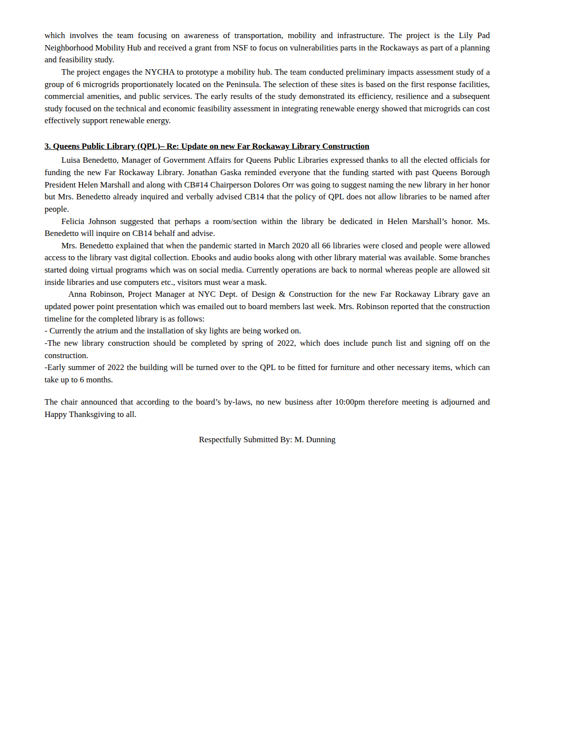which involves the team focusing on awareness of transportation, mobility and infrastructure. The project is the Lily Pad Neighborhood Mobility Hub and received a grant from NSF to focus on vulnerabilities parts in the Rockaways as part of a planning and feasibility study.
The project engages the NYCHA to prototype a mobility hub. The team conducted preliminary impacts assessment study of a group of 6 microgrids proportionately located on the Peninsula. The selection of these sites is based on the first response facilities, commercial amenities, and public services. The early results of the study demonstrated its efficiency, resilience and a subsequent study focused on the technical and economic feasibility assessment in integrating renewable energy showed that microgrids can cost effectively support renewable energy.
3. Queens Public Library (QPL)– Re: Update on new Far Rockaway Library Construction
Luisa Benedetto, Manager of Government Affairs for Queens Public Libraries expressed thanks to all the elected officials for funding the new Far Rockaway Library. Jonathan Gaska reminded everyone that the funding started with past Queens Borough President Helen Marshall and along with CB#14 Chairperson Dolores Orr was going to suggest naming the new library in her honor but Mrs. Benedetto already inquired and verbally advised CB14 that the policy of QPL does not allow libraries to be named after people.
Felicia Johnson suggested that perhaps a room/section within the library be dedicated in Helen Marshall’s honor. Ms. Benedetto will inquire on CB14 behalf and advise.
Mrs. Benedetto explained that when the pandemic started in March 2020 all 66 libraries were closed and people were allowed access to the library vast digital collection. Ebooks and audio books along with other library material was available. Some branches started doing virtual programs which was on social media. Currently operations are back to normal whereas people are allowed sit inside libraries and use computers etc., visitors must wear a mask.
Anna Robinson, Project Manager at NYC Dept. of Design & Construction for the new Far Rockaway Library gave an updated power point presentation which was emailed out to board members last week. Mrs. Robinson reported that the construction timeline for the completed library is as follows:
- Currently the atrium and the installation of sky lights are being worked on.
-The new library construction should be completed by spring of 2022, which does include punch list and signing off on the construction.
-Early summer of 2022 the building will be turned over to the QPL to be fitted for furniture and other necessary items, which can take up to 6 months.
The chair announced that according to the board’s by-laws, no new business after 10:00pm therefore meeting is adjourned and Happy Thanksgiving to all.
Respectfully Submitted By: M. Dunning